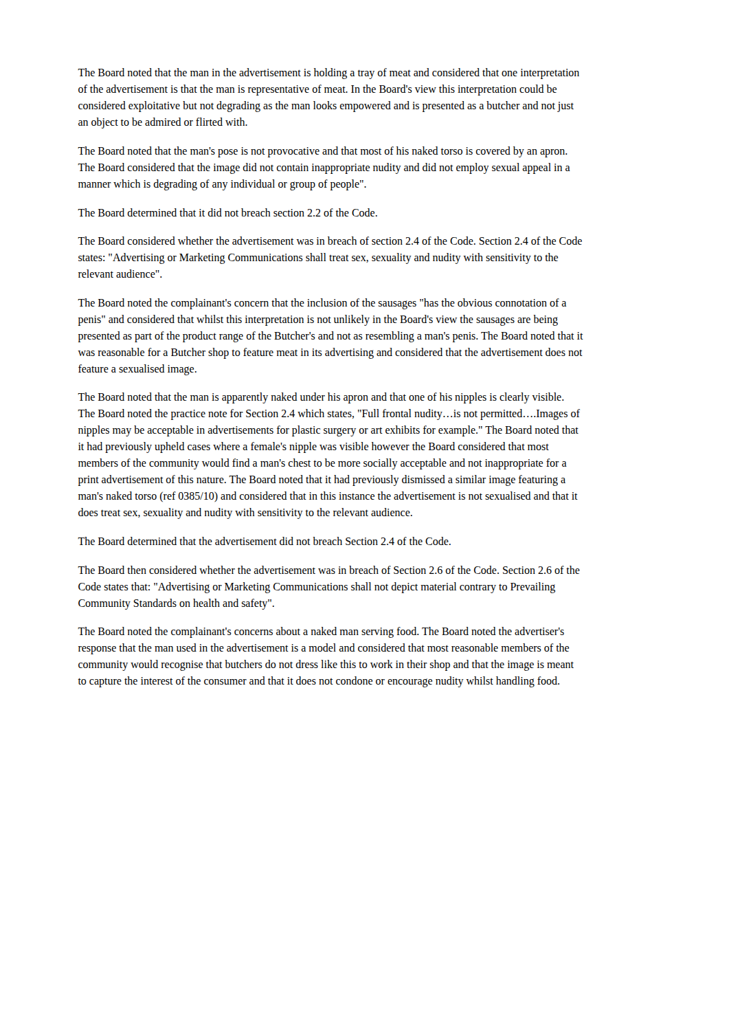The Board noted that the man in the advertisement is holding a tray of meat and considered that one interpretation of the advertisement is that the man is representative of meat. In the Board's view this interpretation could be considered exploitative but not degrading as the man looks empowered and is presented as a butcher and not just an object to be admired or flirted with.
The Board noted that the man's pose is not provocative and that most of his naked torso is covered by an apron. The Board considered that the image did not contain inappropriate nudity and did not employ sexual appeal in a manner which is degrading of any individual or group of people".
The Board determined that it did not breach section 2.2 of the Code.
The Board considered whether the advertisement was in breach of section 2.4 of the Code. Section 2.4 of the Code states: "Advertising or Marketing Communications shall treat sex, sexuality and nudity with sensitivity to the relevant audience".
The Board noted the complainant's concern that the inclusion of the sausages "has the obvious connotation of a penis" and considered that whilst this interpretation is not unlikely in the Board's view the sausages are being presented as part of the product range of the Butcher's and not as resembling a man's penis. The Board noted that it was reasonable for a Butcher shop to feature meat in its advertising and considered that the advertisement does not feature a sexualised image.
The Board noted that the man is apparently naked under his apron and that one of his nipples is clearly visible. The Board noted the practice note for Section 2.4 which states, "Full frontal nudity…is not permitted….Images of nipples may be acceptable in advertisements for plastic surgery or art exhibits for example." The Board noted that it had previously upheld cases where a female's nipple was visible however the Board considered that most members of the community would find a man's chest to be more socially acceptable and not inappropriate for a print advertisement of this nature. The Board noted that it had previously dismissed a similar image featuring a man's naked torso (ref 0385/10) and considered that in this instance the advertisement is not sexualised and that it does treat sex, sexuality and nudity with sensitivity to the relevant audience.
The Board determined that the advertisement did not breach Section 2.4 of the Code.
The Board then considered whether the advertisement was in breach of Section 2.6 of the Code. Section 2.6 of the Code states that: "Advertising or Marketing Communications shall not depict material contrary to Prevailing Community Standards on health and safety".
The Board noted the complainant's concerns about a naked man serving food. The Board noted the advertiser's response that the man used in the advertisement is a model and considered that most reasonable members of the community would recognise that butchers do not dress like this to work in their shop and that the image is meant to capture the interest of the consumer and that it does not condone or encourage nudity whilst handling food.